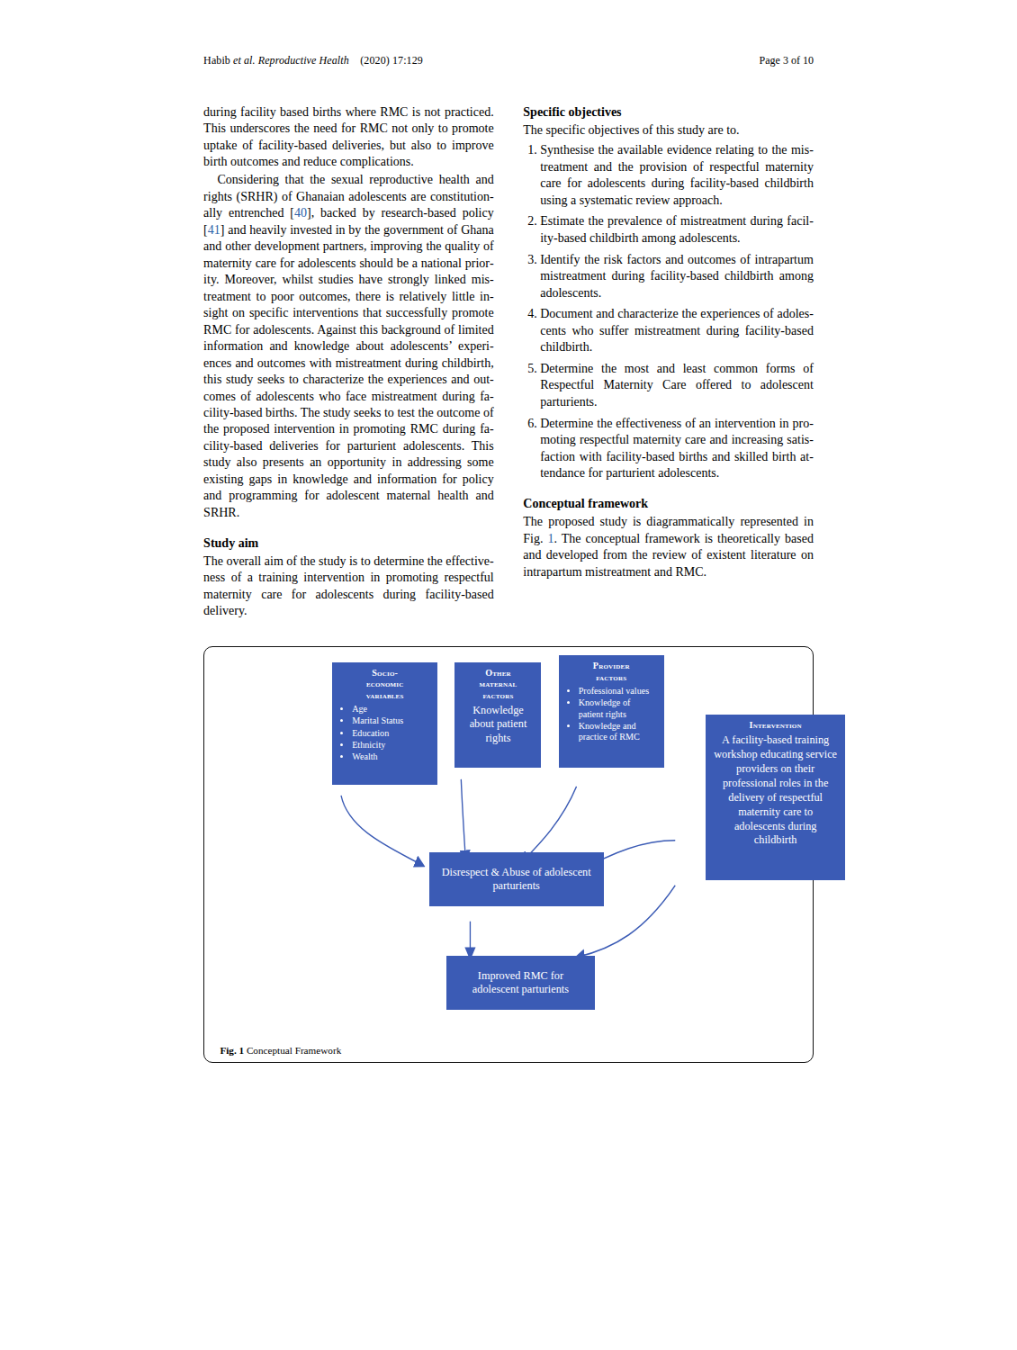Habib et al. Reproductive Health (2020) 17:129
Page 3 of 10
during facility based births where RMC is not practiced. This underscores the need for RMC not only to promote uptake of facility-based deliveries, but also to improve birth outcomes and reduce complications.
Considering that the sexual reproductive health and rights (SRHR) of Ghanaian adolescents are constitutionally entrenched [40], backed by research-based policy [41] and heavily invested in by the government of Ghana and other development partners, improving the quality of maternity care for adolescents should be a national priority. Moreover, whilst studies have strongly linked mistreatment to poor outcomes, there is relatively little insight on specific interventions that successfully promote RMC for adolescents. Against this background of limited information and knowledge about adolescents’ experiences and outcomes with mistreatment during childbirth, this study seeks to characterize the experiences and outcomes of adolescents who face mistreatment during facility-based births. The study seeks to test the outcome of the proposed intervention in promoting RMC during facility-based deliveries for parturient adolescents. This study also presents an opportunity in addressing some existing gaps in knowledge and information for policy and programming for adolescent maternal health and SRHR.
Study aim
The overall aim of the study is to determine the effectiveness of a training intervention in promoting respectful maternity care for adolescents during facility-based delivery.
Specific objectives
The specific objectives of this study are to.
Synthesise the available evidence relating to the mistreatment and the provision of respectful maternity care for adolescents during facility-based childbirth using a systematic review approach.
Estimate the prevalence of mistreatment during facility-based childbirth among adolescents.
Identify the risk factors and outcomes of intrapartum mistreatment during facility-based childbirth among adolescents.
Document and characterize the experiences of adolescents who suffer mistreatment during facility-based childbirth.
Determine the most and least common forms of Respectful Maternity Care offered to adolescent parturients.
Determine the effectiveness of an intervention in promoting respectful maternity care and increasing satisfaction with facility-based births and skilled birth attendance for parturient adolescents.
Conceptual framework
The proposed study is diagrammatically represented in Fig. 1. The conceptual framework is theoretically based and developed from the review of existent literature on intrapartum mistreatment and RMC.
Socio-
economic
variables
Age
Marital Status
Education
Ethnicity
Wealth
Other
maternal
factors
Knowledge about patient rights
Provider
factors
Professional values
Knowledge of patient rights
Knowledge and practice of RMC
Intervention
A facility-based training workshop educating service providers on their professional roles in the delivery of respectful maternity care to adolescents during childbirth
Disrespect & Abuse of adolescent parturients
Improved RMC for adolescent parturients
Fig. 1 Conceptual Framework